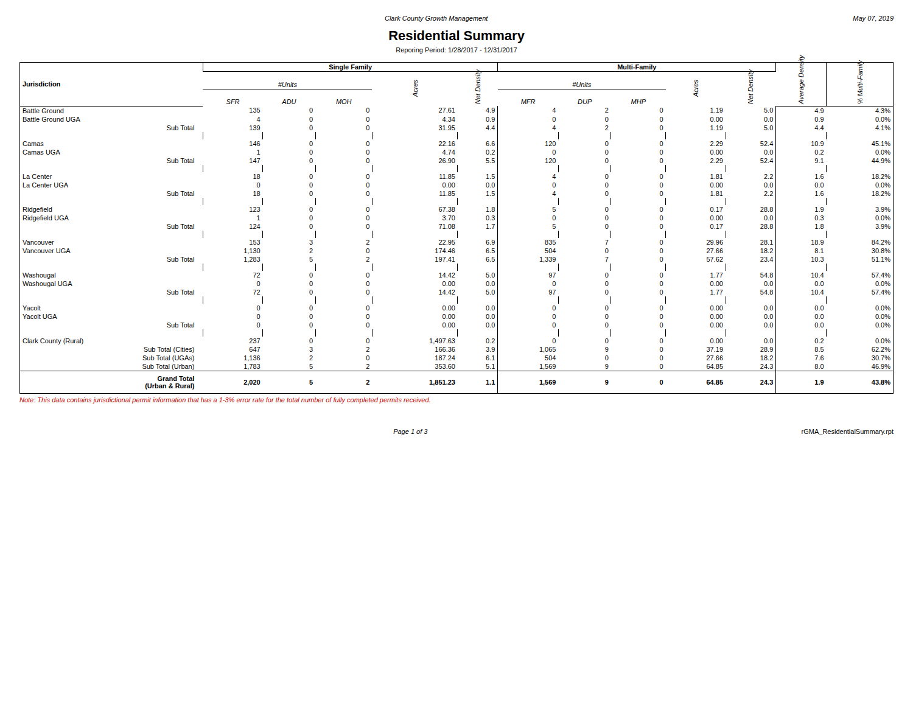Clark County Growth Management
May 07, 2019
Residential Summary
Reporing Period: 1/28/2017 - 12/31/2017
| Jurisdiction | Single Family | Multi-Family | Average Density | % Multi-Family |
| --- | --- | --- | --- | --- |
| #Units | Acres | Net Density | #Units | Acres | Net Density |
| SFR | ADU | MOH | MFR | DUP | MHP |
| Battle Ground | 135 | 0 | 0 | 27.61 | 4.9 | 4 | 2 | 0 | 1.19 | 5.0 | 4.9 | 4.3% |
| Battle Ground UGA | 4 | 0 | 0 | 4.34 | 0.9 | 0 | 0 | 0 | 0.00 | 0.0 | 0.9 | 0.0% |
| Sub Total | 139 | 0 | 0 | 31.95 | 4.4 | 4 | 2 | 0 | 1.19 | 5.0 | 4.4 | 4.1% |
| Camas | 146 | 0 | 0 | 22.16 | 6.6 | 120 | 0 | 0 | 2.29 | 52.4 | 10.9 | 45.1% |
| Camas UGA | 1 | 0 | 0 | 4.74 | 0.2 | 0 | 0 | 0 | 0.00 | 0.0 | 0.2 | 0.0% |
| Sub Total | 147 | 0 | 0 | 26.90 | 5.5 | 120 | 0 | 0 | 2.29 | 52.4 | 9.1 | 44.9% |
| La Center | 18 | 0 | 0 | 11.85 | 1.5 | 4 | 0 | 0 | 1.81 | 2.2 | 1.6 | 18.2% |
| La Center UGA | 0 | 0 | 0 | 0.00 | 0.0 | 0 | 0 | 0 | 0.00 | 0.0 | 0.0 | 0.0% |
| Sub Total | 18 | 0 | 0 | 11.85 | 1.5 | 4 | 0 | 0 | 1.81 | 2.2 | 1.6 | 18.2% |
| Ridgefield | 123 | 0 | 0 | 67.38 | 1.8 | 5 | 0 | 0 | 0.17 | 28.8 | 1.9 | 3.9% |
| Ridgefield UGA | 1 | 0 | 0 | 3.70 | 0.3 | 0 | 0 | 0 | 0.00 | 0.0 | 0.3 | 0.0% |
| Sub Total | 124 | 0 | 0 | 71.08 | 1.7 | 5 | 0 | 0 | 0.17 | 28.8 | 1.8 | 3.9% |
| Vancouver | 153 | 3 | 2 | 22.95 | 6.9 | 835 | 7 | 0 | 29.96 | 28.1 | 18.9 | 84.2% |
| Vancouver UGA | 1,130 | 2 | 0 | 174.46 | 6.5 | 504 | 0 | 0 | 27.66 | 18.2 | 8.1 | 30.8% |
| Sub Total | 1,283 | 5 | 2 | 197.41 | 6.5 | 1,339 | 7 | 0 | 57.62 | 23.4 | 10.3 | 51.1% |
| Washougal | 72 | 0 | 0 | 14.42 | 5.0 | 97 | 0 | 0 | 1.77 | 54.8 | 10.4 | 57.4% |
| Washougal UGA | 0 | 0 | 0 | 0.00 | 0.0 | 0 | 0 | 0 | 0.00 | 0.0 | 0.0 | 0.0% |
| Sub Total | 72 | 0 | 0 | 14.42 | 5.0 | 97 | 0 | 0 | 1.77 | 54.8 | 10.4 | 57.4% |
| Yacolt | 0 | 0 | 0 | 0.00 | 0.0 | 0 | 0 | 0 | 0.00 | 0.0 | 0.0 | 0.0% |
| Yacolt UGA | 0 | 0 | 0 | 0.00 | 0.0 | 0 | 0 | 0 | 0.00 | 0.0 | 0.0 | 0.0% |
| Sub Total | 0 | 0 | 0 | 0.00 | 0.0 | 0 | 0 | 0 | 0.00 | 0.0 | 0.0 | 0.0% |
| Clark County (Rural) | 237 | 0 | 0 | 1,497.63 | 0.2 | 0 | 0 | 0 | 0.00 | 0.0 | 0.2 | 0.0% |
| Sub Total (Cities) | 647 | 3 | 2 | 166.36 | 3.9 | 1,065 | 9 | 0 | 37.19 | 28.9 | 8.5 | 62.2% |
| Sub Total (UGAs) | 1,136 | 2 | 0 | 187.24 | 6.1 | 504 | 0 | 0 | 27.66 | 18.2 | 7.6 | 30.7% |
| Sub Total (Urban) | 1,783 | 5 | 2 | 353.60 | 5.1 | 1,569 | 9 | 0 | 64.85 | 24.3 | 8.0 | 46.9% |
| Grand Total (Urban & Rural) | 2,020 | 5 | 2 | 1,851.23 | 1.1 | 1,569 | 9 | 0 | 64.85 | 24.3 | 1.9 | 43.8% |
Note: This data contains jurisdictional permit information that has a 1-3% error rate for the total number of fully completed permits received.
Page 1 of 3
rGMA_ResidentialSummary.rpt